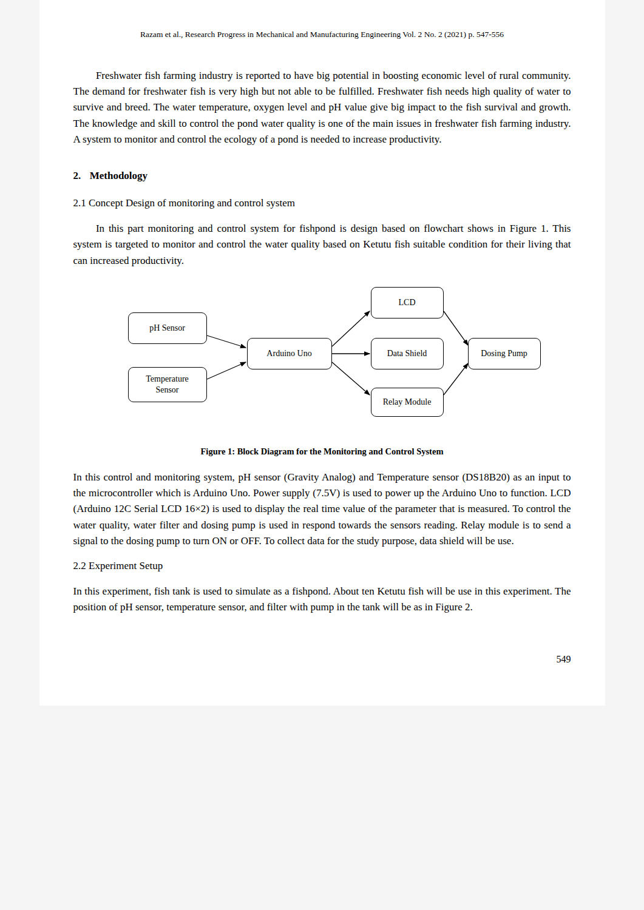Razam et al., Research Progress in Mechanical and Manufacturing Engineering Vol. 2 No. 2 (2021) p. 547-556
Freshwater fish farming industry is reported to have big potential in boosting economic level of rural community. The demand for freshwater fish is very high but not able to be fulfilled. Freshwater fish needs high quality of water to survive and breed. The water temperature, oxygen level and pH value give big impact to the fish survival and growth. The knowledge and skill to control the pond water quality is one of the main issues in freshwater fish farming industry. A system to monitor and control the ecology of a pond is needed to increase productivity.
2. Methodology
2.1 Concept Design of monitoring and control system
In this part monitoring and control system for fishpond is design based on flowchart shows in Figure 1. This system is targeted to monitor and control the water quality based on Ketutu fish suitable condition for their living that can increased productivity.
pH Sensor
Temperature
Sensor
Arduino Uno
LCD
Data Shield
Relay Module
Dosing Pump
Figure 1: Block Diagram for the Monitoring and Control System
In this control and monitoring system, pH sensor (Gravity Analog) and Temperature sensor (DS18B20) as an input to the microcontroller which is Arduino Uno. Power supply (7.5V) is used to power up the Arduino Uno to function. LCD (Arduino 12C Serial LCD 16×2) is used to display the real time value of the parameter that is measured. To control the water quality, water filter and dosing pump is used in respond towards the sensors reading. Relay module is to send a signal to the dosing pump to turn ON or OFF. To collect data for the study purpose, data shield will be use.
2.2 Experiment Setup
In this experiment, fish tank is used to simulate as a fishpond. About ten Ketutu fish will be use in this experiment. The position of pH sensor, temperature sensor, and filter with pump in the tank will be as in Figure 2.
549